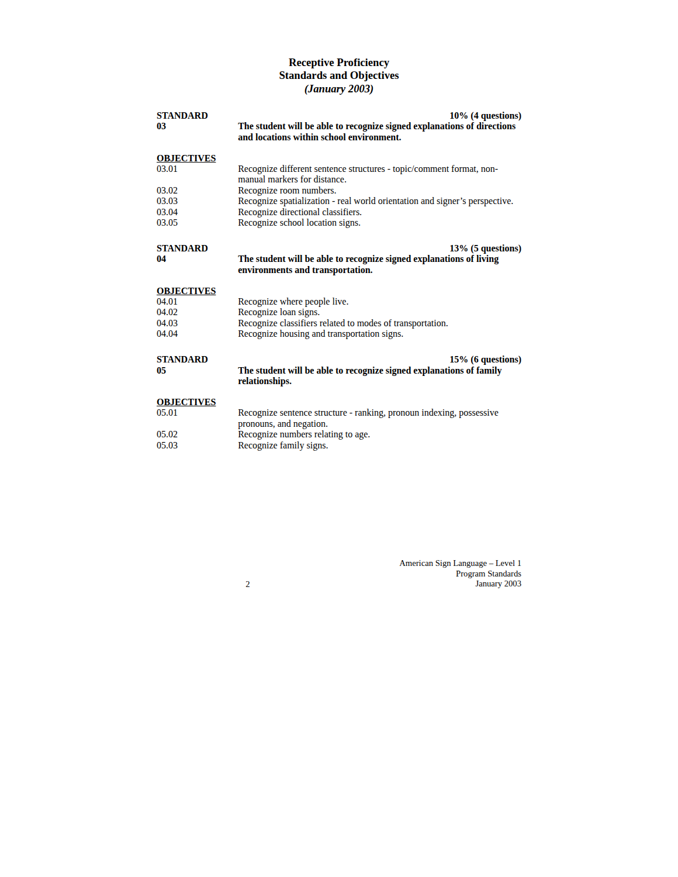Receptive Proficiency
Standards and Objectives
(January 2003)
| STANDARD | | 10% (4 questions) |
| 03 | The student will be able to recognize signed explanations of directions and locations within school environment. |
OBJECTIVES
| 03.01 | Recognize different sentence structures - topic/comment format, non-manual markers for distance. |
| 03.02 | Recognize room numbers. |
| 03.03 | Recognize spatialization - real world orientation and signer’s perspective. |
| 03.04 | Recognize directional classifiers. |
| 03.05 | Recognize school location signs. |
| STANDARD | | 13% (5 questions) |
| 04 | The student will be able to recognize signed explanations of living environments and transportation. |
OBJECTIVES
| 04.01 | Recognize where people live. |
| 04.02 | Recognize loan signs. |
| 04.03 | Recognize classifiers related to modes of transportation. |
| 04.04 | Recognize housing and transportation signs. |
| STANDARD | | 15% (6 questions) |
| 05 | The student will be able to recognize signed explanations of family relationships. |
OBJECTIVES
| 05.01 | Recognize sentence structure - ranking, pronoun indexing, possessive pronouns, and negation. |
| 05.02 | Recognize numbers relating to age. |
| 05.03 | Recognize family signs. |
| 2 | American Sign Language – Level 1 Program Standards January 2003 |